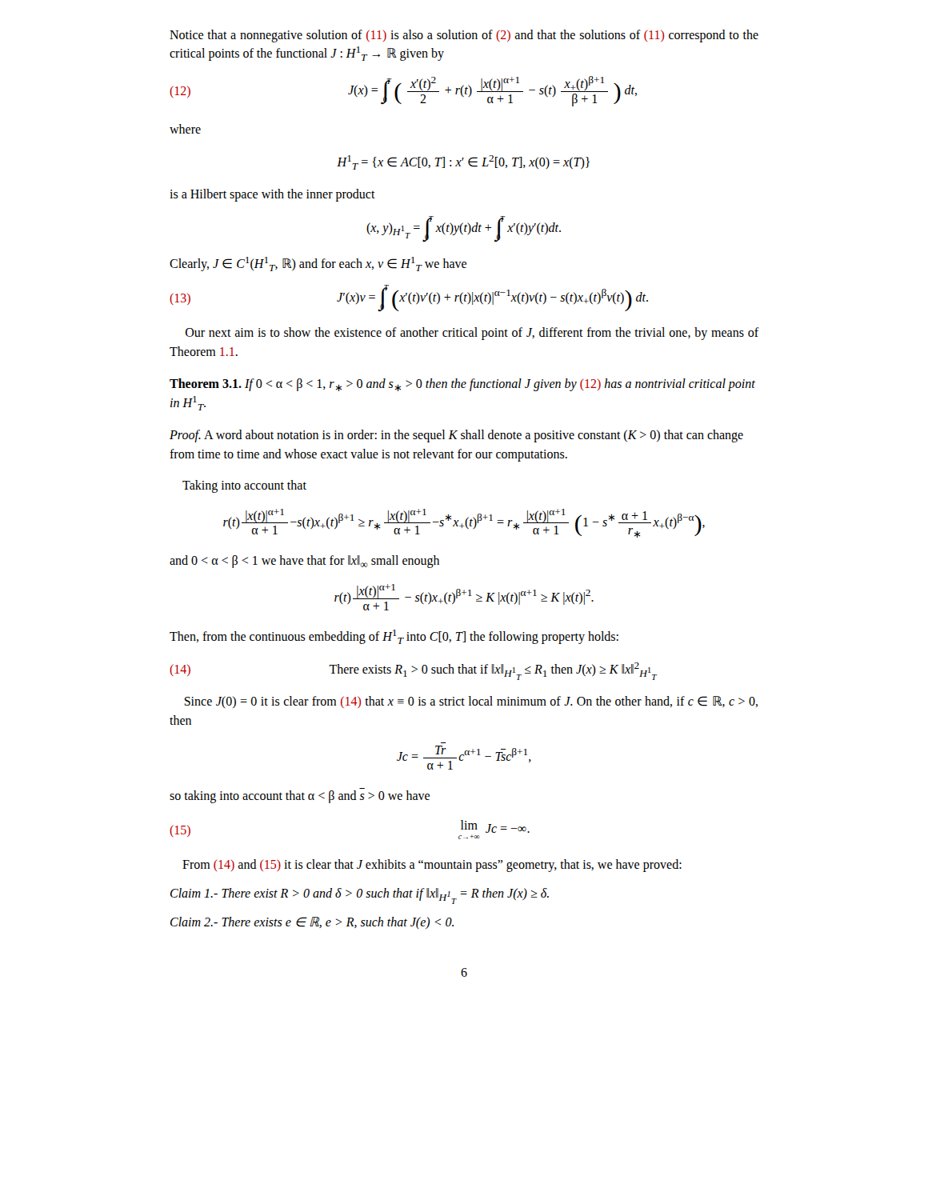Notice that a nonnegative solution of (11) is also a solution of (2) and that the solutions of (11) correspond to the critical points of the functional J : H1T → ℝ given by
(12)
J(x) = T∫0 ( x′(t)22 + r(t) |x(t)|α+1 α + 1 − s(t) x+(t)β+1 β + 1 ) dt,
where
H1T = {x ∈ AC[0, T] : x′ ∈ L2[0, T], x(0) = x(T)}
is a Hilbert space with the inner product
(x, y)H1T = T∫0 x(t)y(t)dt + T∫0 x′(t)y′(t)dt.
Clearly, J ∈ C1(H1T, ℝ) and for each x, v ∈ H1T we have
(13)
J′(x)v = T∫0 (x′(t)v′(t) + r(t)|x(t)|α−1x(t)v(t) − s(t)x+(t)βv(t)) dt.
Our next aim is to show the existence of another critical point of J, different from the trivial one, by means of Theorem 1.1.
Theorem 3.1. If 0 < α < β < 1, r∗ > 0 and s∗ > 0 then the functional J given by (12) has a nontrivial critical point in H1T.
Proof. A word about notation is in order: in the sequel K shall denote a positive constant (K > 0) that can change from time to time and whose exact value is not relevant for our computations.
Taking into account that
r(t)|x(t)|α+1 α + 1−s(t)x+(t)β+1 ≥ r∗|x(t)|α+1 α + 1−s∗x+(t)β+1 = r∗|x(t)|α+1 α + 1 (1 − s∗α + 1 r∗x+(t)β−α),
and 0 < α < β < 1 we have that for ‖x‖∞ small enough
r(t)|x(t)|α+1 α + 1 − s(t)x+(t)β+1 ≥ K |x(t)|α+1 ≥ K |x(t)|2.
Then, from the continuous embedding of H1T into C[0, T] the following property holds:
(14)
There exists R1 > 0 such that if ‖x‖H1T ≤ R1 then J(x) ≥ K ‖x‖2H1T
Since J(0) = 0 it is clear from (14) that x ≡ 0 is a strict local minimum of J. On the other hand, if c ∈ ℝ, c > 0, then
Jc = Tr α + 1 cα+1 − Tscβ+1,
so taking into account that α < β and s > 0 we have
(15)
lim c→+∞ Jc = −∞.
From (14) and (15) it is clear that J exhibits a “mountain pass” geometry, that is, we have proved:
Claim 1.- There exist R > 0 and δ > 0 such that if ‖x‖H1T = R then J(x) ≥ δ.
Claim 2.- There exists e ∈ ℝ, e > R, such that J(e) < 0.
6